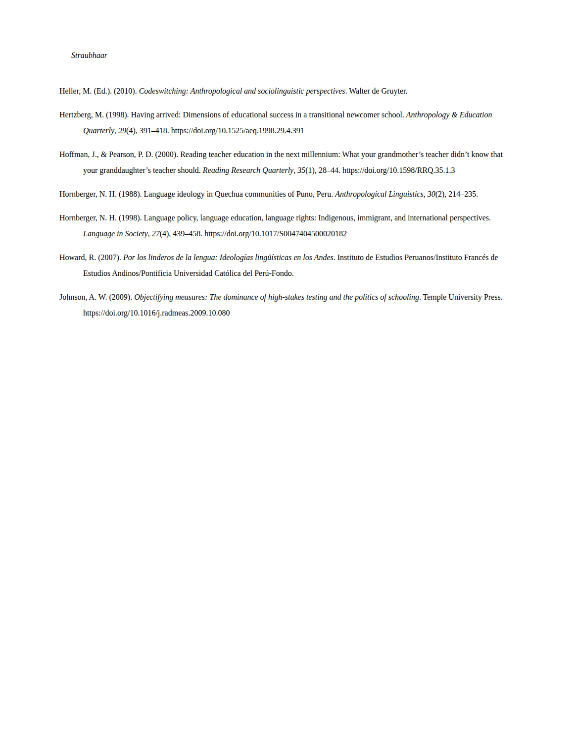Straubhaar
Heller, M. (Ed.). (2010). Codeswitching: Anthropological and sociolinguistic perspectives. Walter de Gruyter.
Hertzberg, M. (1998). Having arrived: Dimensions of educational success in a transitional newcomer school. Anthropology & Education Quarterly, 29(4), 391–418. https://doi.org/10.1525/aeq.1998.29.4.391
Hoffman, J., & Pearson, P. D. (2000). Reading teacher education in the next millennium: What your grandmother’s teacher didn’t know that your granddaughter’s teacher should. Reading Research Quarterly, 35(1), 28–44. https://doi.org/10.1598/RRQ.35.1.3
Hornberger, N. H. (1988). Language ideology in Quechua communities of Puno, Peru. Anthropological Linguistics, 30(2), 214–235.
Hornberger, N. H. (1998). Language policy, language education, language rights: Indigenous, immigrant, and international perspectives. Language in Society, 27(4), 439–458. https://doi.org/10.1017/S0047404500020182
Howard, R. (2007). Por los linderos de la lengua: Ideologías lingüísticas en los Andes. Instituto de Estudios Peruanos/Instituto Francés de Estudios Andinos/Pontificia Universidad Católica del Perú-Fondo.
Johnson, A. W. (2009). Objectifying measures: The dominance of high-stakes testing and the politics of schooling. Temple University Press. https://doi.org/10.1016/j.radmeas.2009.10.080